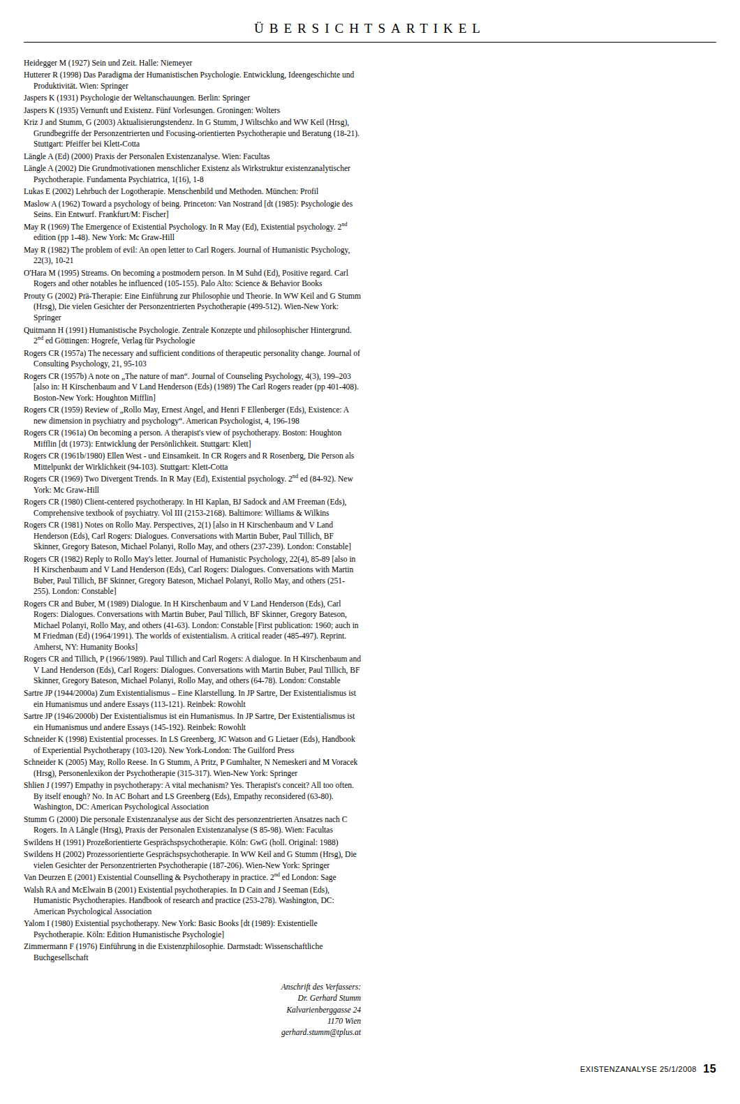Übersichtsartikel
Heidegger M (1927) Sein und Zeit. Halle: Niemeyer
Hutterer R (1998) Das Paradigma der Humanistischen Psychologie. Entwicklung, Ideengeschichte und Produktivität. Wien: Springer
Jaspers K (1931) Psychologie der Weltanschauungen. Berlin: Springer
Jaspers K (1935) Vernunft und Existenz. Fünf Vorlesungen. Groningen: Wolters
Kriz J and Stumm, G (2003) Aktualisierungstendenz. In G Stumm, J Wiltschko and WW Keil (Hrsg), Grundbegriffe der Personzentrierten und Focusing-orientierten Psychotherapie und Beratung (18-21). Stuttgart: Pfeiffer bei Klett-Cotta
Längle A (Ed) (2000) Praxis der Personalen Existenzanalyse. Wien: Facultas
Längle A (2002) Die Grundmotivationen menschlicher Existenz als Wirkstruktur existenzanalytischer Psychotherapie. Fundamenta Psychiatrica, 1(16), 1-8
Lukas E (2002) Lehrbuch der Logotherapie. Menschenbild und Methoden. München: Profil
Maslow A (1962) Toward a psychology of being. Princeton: Van Nostrand [dt (1985): Psychologie des Seins. Ein Entwurf. Frankfurt/M: Fischer]
May R (1969) The Emergence of Existential Psychology. In R May (Ed), Existential psychology. 2nd edition (pp 1-48). New York: Mc Graw-Hill
May R (1982) The problem of evil: An open letter to Carl Rogers. Journal of Humanistic Psychology, 22(3), 10-21
O'Hara M (1995) Streams. On becoming a postmodern person. In M Suhd (Ed), Positive regard. Carl Rogers and other notables he influenced (105-155). Palo Alto: Science & Behavior Books
Prouty G (2002) Prä-Therapie: Eine Einführung zur Philosophie und Theorie. In WW Keil and G Stumm (Hrsg), Die vielen Gesichter der Personzentrierten Psychotherapie (499-512). Wien-New York: Springer
Quitmann H (1991) Humanistische Psychologie. Zentrale Konzepte und philosophischer Hintergrund. 2nd ed Göttingen: Hogrefe, Verlag für Psychologie
Rogers CR (1957a) The necessary and sufficient conditions of therapeutic personality change. Journal of Consulting Psychology, 21, 95-103
Rogers CR (1957b) A note on „The nature of man“. Journal of Counseling Psychology, 4(3), 199–203 [also in: H Kirschenbaum and V Land Henderson (Eds) (1989) The Carl Rogers reader (pp 401-408). Boston-New York: Houghton Mifflin]
Rogers CR (1959) Review of „Rollo May, Ernest Angel, and Henri F Ellenberger (Eds), Existence: A new dimension in psychiatry and psychology“. American Psychologist, 4, 196-198
Rogers CR (1961a) On becoming a person. A therapist's view of psychotherapy. Boston: Houghton Mifflin [dt (1973): Entwicklung der Persönlichkeit. Stuttgart: Klett]
Rogers CR (1961b/1980) Ellen West - und Einsamkeit. In CR Rogers and R Rosenberg, Die Person als Mittelpunkt der Wirklichkeit (94-103). Stuttgart: Klett-Cotta
Rogers CR (1969) Two Divergent Trends. In R May (Ed), Existential psychology. 2nd ed (84-92). New York: Mc Graw-Hill
Rogers CR (1980) Client-centered psychotherapy. In HI Kaplan, BJ Sadock and AM Freeman (Eds), Comprehensive textbook of psychiatry. Vol III (2153-2168). Baltimore: Williams & Wilkins
Rogers CR (1981) Notes on Rollo May. Perspectives, 2(1) [also in H Kirschenbaum and V Land Henderson (Eds), Carl Rogers: Dialogues. Conversations with Martin Buber, Paul Tillich, BF Skinner, Gregory Bateson, Michael Polanyi, Rollo May, and others (237-239). London: Constable]
Rogers CR (1982) Reply to Rollo May's letter. Journal of Humanistic Psychology, 22(4), 85-89 [also in H Kirschenbaum and V Land Henderson (Eds), Carl Rogers: Dialogues. Conversations with Martin Buber, Paul Tillich, BF Skinner, Gregory Bateson, Michael Polanyi, Rollo May, and others (251-255). London: Constable]
Rogers CR and Buber, M (1989) Dialogue. In H Kirschenbaum and V Land Henderson (Eds), Carl Rogers: Dialogues. Conversations with Martin Buber, Paul Tillich, BF Skinner, Gregory Bateson, Michael Polanyi, Rollo May, and others (41-63). London: Constable [First publication: 1960; auch in M Friedman (Ed) (1964/1991). The worlds of existentialism. A critical reader (485-497). Reprint. Amherst, NY: Humanity Books]
Rogers CR and Tillich, P (1966/1989). Paul Tillich and Carl Rogers: A dialogue. In H Kirschenbaum and V Land Henderson (Eds), Carl Rogers: Dialogues. Conversations with Martin Buber, Paul Tillich, BF Skinner, Gregory Bateson, Michael Polanyi, Rollo May, and others (64-78). London: Constable
Sartre JP (1944/2000a) Zum Existentialismus – Eine Klarstellung. In JP Sartre, Der Existentialismus ist ein Humanismus und andere Essays (113-121). Reinbek: Rowohlt
Sartre JP (1946/2000b) Der Existentialismus ist ein Humanismus. In JP Sartre, Der Existentialismus ist ein Humanismus und andere Essays (145-192). Reinbek: Rowohlt
Schneider K (1998) Existential processes. In LS Greenberg, JC Watson and G Lietaer (Eds), Handbook of Experiential Psychotherapy (103-120). New York-London: The Guilford Press
Schneider K (2005) May, Rollo Reese. In G Stumm, A Pritz, P Gumhalter, N Nemeskeri and M Voracek (Hrsg), Personenlexikon der Psychotherapie (315-317). Wien-New York: Springer
Shlien J (1997) Empathy in psychotherapy: A vital mechanism? Yes. Therapist's conceit? All too often. By itself enough? No. In AC Bohart and LS Greenberg (Eds), Empathy reconsidered (63-80). Washington, DC: American Psychological Association
Stumm G (2000) Die personale Existenzanalyse aus der Sicht des personzentrierten Ansatzes nach C Rogers. In A Längle (Hrsg), Praxis der Personalen Existenzanalyse (S 85-98). Wien: Facultas
Swildens H (1991) Prozeßorientierte Gesprächspsychotherapie. Köln: GwG (holl. Original: 1988)
Swildens H (2002) Prozessorientierte Gesprächspsychotherapie. In WW Keil and G Stumm (Hrsg), Die vielen Gesichter der Personzentrierten Psychotherapie (187-206). Wien-New York: Springer
Van Deurzen E (2001) Existential Counselling & Psychotherapy in practice. 2nd ed London: Sage
Walsh RA and McElwain B (2001) Existential psychotherapies. In D Cain and J Seeman (Eds), Humanistic Psychotherapies. Handbook of research and practice (253-278). Washington, DC: American Psychological Association
Yalom I (1980) Existential psychotherapy. New York: Basic Books [dt (1989): Existentielle Psychotherapie. Köln: Edition Humanistische Psychologie]
Zimmermann F (1976) Einführung in die Existenzphilosophie. Darmstadt: Wissenschaftliche Buchgesellschaft
Anschrift des Verfassers:
Dr. Gerhard Stumm
Kalvarienberggasse 24
1170 Wien
gerhard.stumm@tplus.at
EXISTENZANALYSE 25/1/2008 15